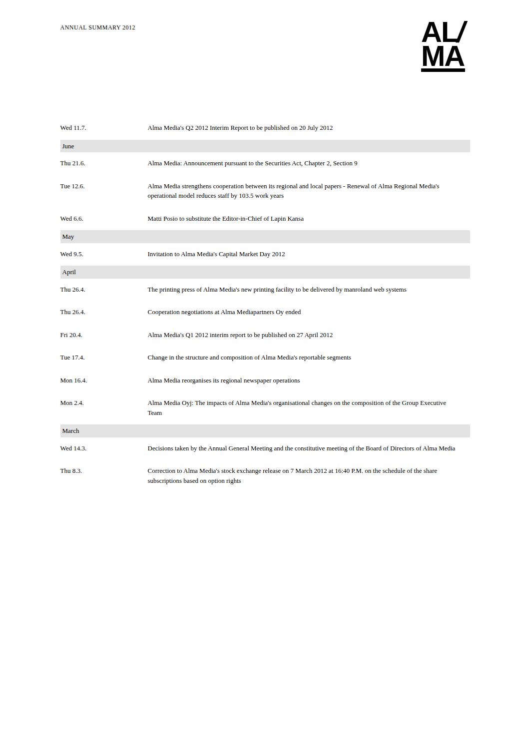ANNUAL SUMMARY 2012
AL/ MA
| Wed 11.7. | Alma Media's Q2 2012 Interim Report to be published on 20 July 2012 |
| June | |
| Thu 21.6. | Alma Media: Announcement pursuant to the Securities Act, Chapter 2, Section 9 |
| Tue 12.6. | Alma Media strengthens cooperation between its regional and local papers - Renewal of Alma Regional Media's operational model reduces staff by 103.5 work years |
| Wed 6.6. | Matti Posio to substitute the Editor-in-Chief of Lapin Kansa |
| May | |
| Wed 9.5. | Invitation to Alma Media's Capital Market Day 2012 |
| April | |
| Thu 26.4. | The printing press of Alma Media's new printing facility to be delivered by manroland web systems |
| Thu 26.4. | Cooperation negotiations at Alma Mediapartners Oy ended |
| Fri 20.4. | Alma Media's Q1 2012 interim report to be published on 27 April 2012 |
| Tue 17.4. | Change in the structure and composition of Alma Media's reportable segments |
| Mon 16.4. | Alma Media reorganises its regional newspaper operations |
| Mon 2.4. | Alma Media Oyj: The impacts of Alma Media's organisational changes on the composition of the Group Executive Team |
| March | |
| Wed 14.3. | Decisions taken by the Annual General Meeting and the constitutive meeting of the Board of Directors of Alma Media |
| Thu 8.3. | Correction to Alma Media's stock exchange release on 7 March 2012 at 16:40 P.M. on the schedule of the share subscriptions based on option rights |